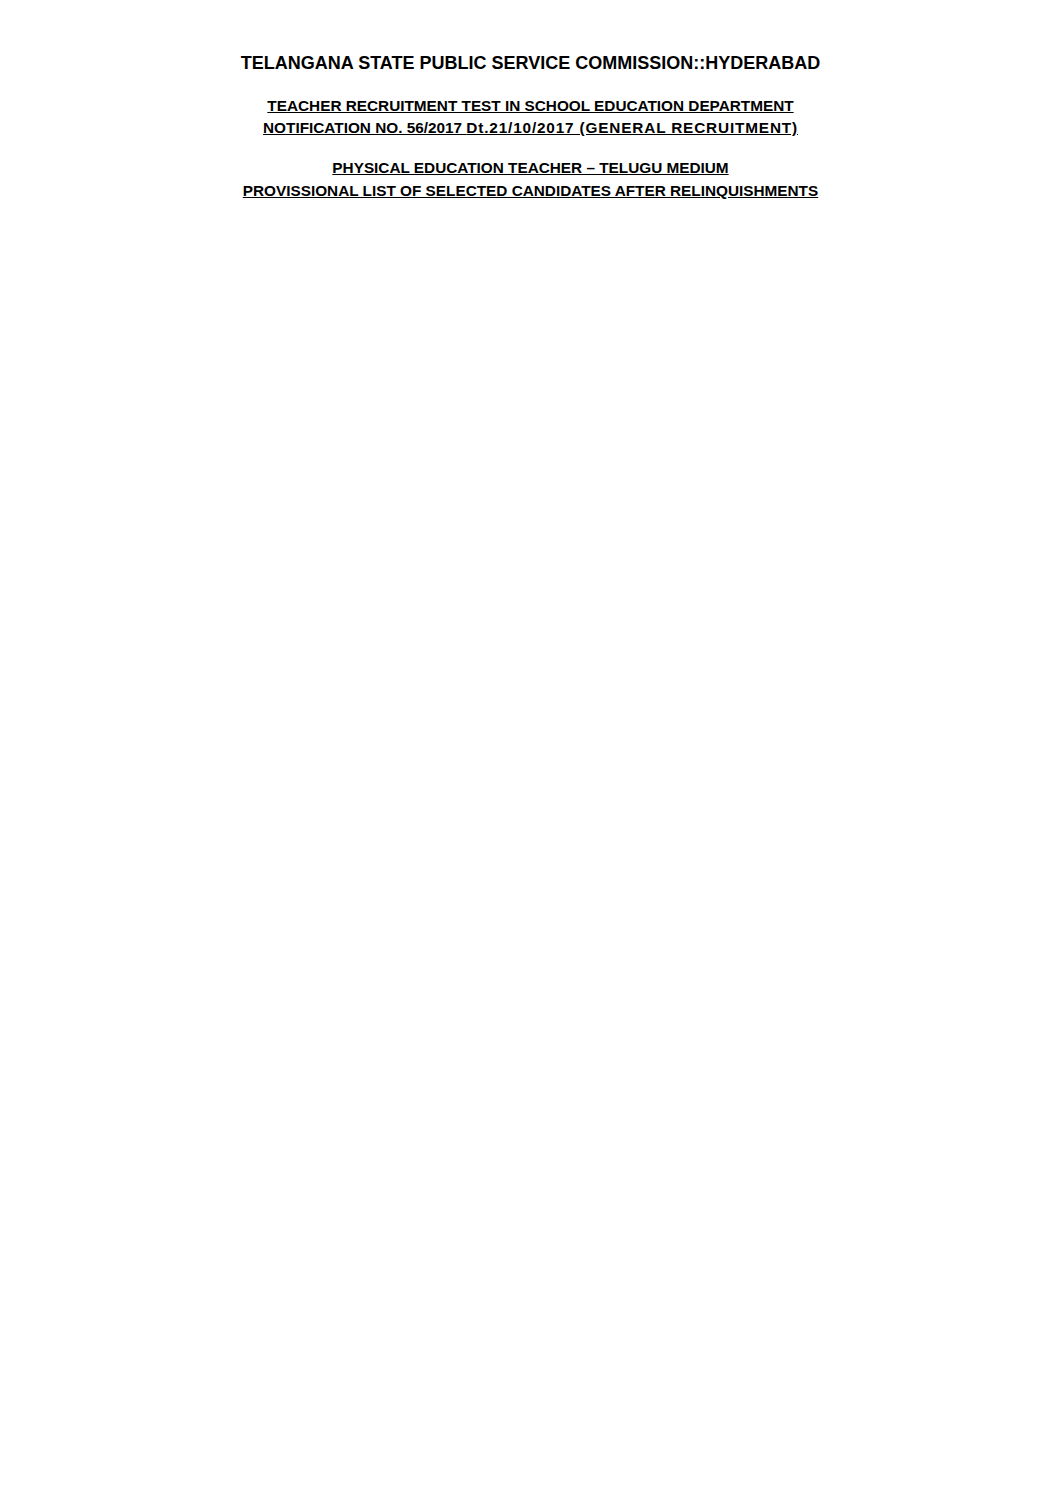TELANGANA STATE PUBLIC SERVICE COMMISSION::HYDERABAD
TEACHER RECRUITMENT TEST IN SCHOOL EDUCATION DEPARTMENT
NOTIFICATION NO. 56/2017 Dt.21/10/2017 (GENERAL RECRUITMENT)
PHYSICAL EDUCATION TEACHER – TELUGU MEDIUM
PROVISSIONAL LIST OF SELECTED CANDIDATES AFTER RELINQUISHMENTS